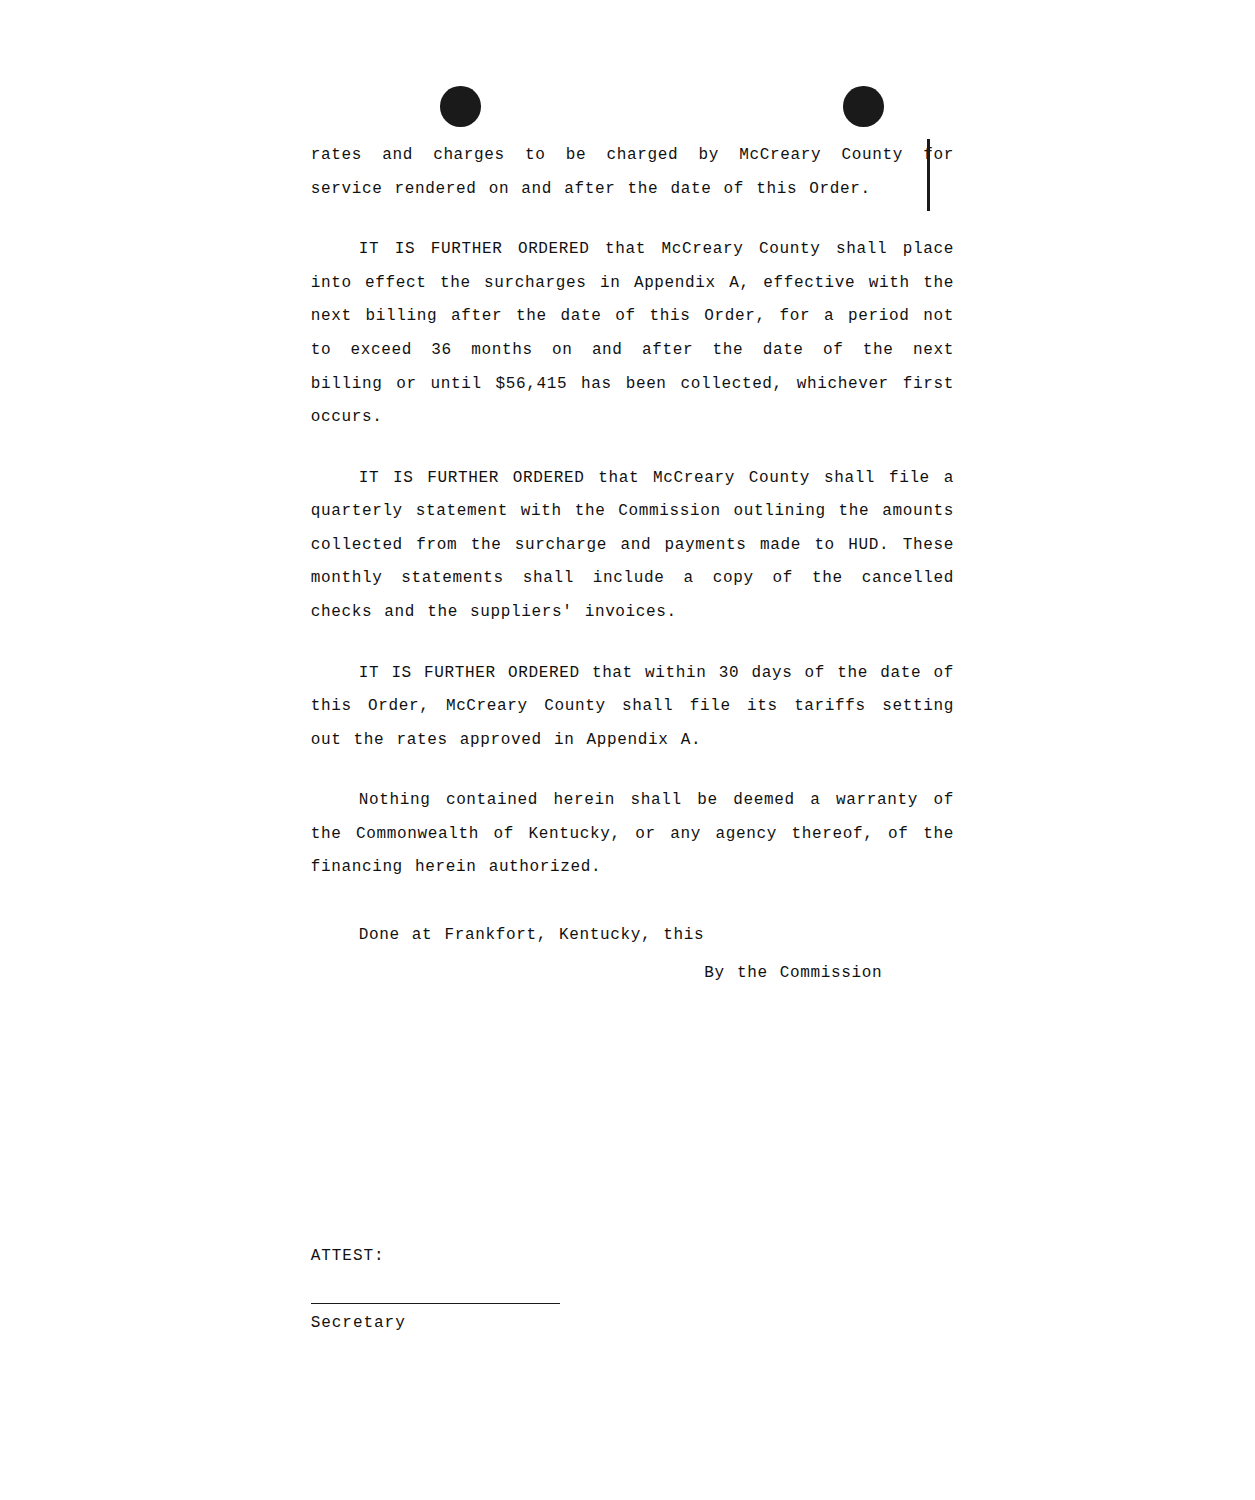rates and charges to be charged by McCreary County for service rendered on and after the date of this Order.
IT IS FURTHER ORDERED that McCreary County shall place into effect the surcharges in Appendix A, effective with the next billing after the date of this Order, for a period not to exceed 36 months on and after the date of the next billing or until $56,415 has been collected, whichever first occurs.
IT IS FURTHER ORDERED that McCreary County shall file a quarterly statement with the Commission outlining the amounts collected from the surcharge and payments made to HUD. These monthly statements shall include a copy of the cancelled checks and the suppliers' invoices.
IT IS FURTHER ORDERED that within 30 days of the date of this Order, McCreary County shall file its tariffs setting out the rates approved in Appendix A.
Nothing contained herein shall be deemed a warranty of the Commonwealth of Kentucky, or any agency thereof, of the financing herein authorized.
Done at Frankfort, Kentucky, this
By the Commission
ATTEST:
Secretary